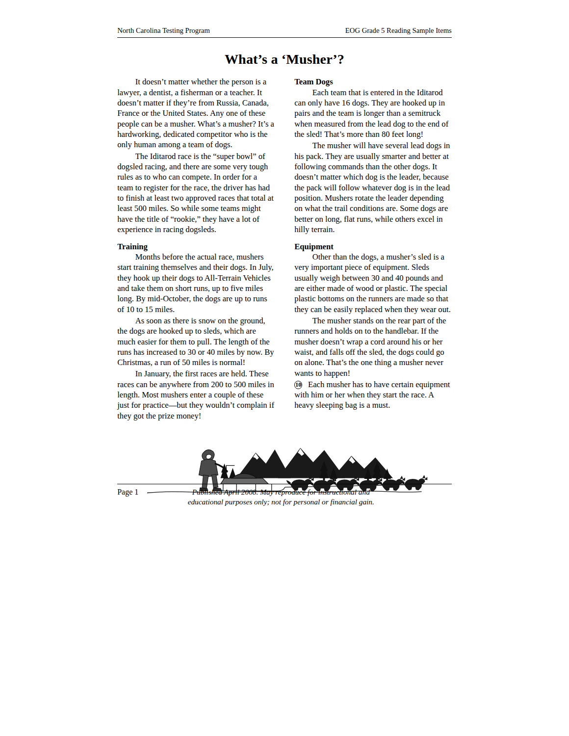North Carolina Testing Program
EOG Grade 5 Reading Sample Items
What’s a ‘Musher’?
It doesn’t matter whether the person is a lawyer, a dentist, a fisherman or a teacher. It doesn’t matter if they’re from Russia, Canada, France or the United States. Any one of these people can be a musher. What’s a musher? It’s a hardworking, dedicated competitor who is the only human among a team of dogs.
The Iditarod race is the “super bowl” of dogsled racing, and there are some very tough rules as to who can compete. In order for a team to register for the race, the driver has had to finish at least two approved races that total at least 500 miles. So while some teams might have the title of “rookie,” they have a lot of experience in racing dogsleds.
Training
Months before the actual race, mushers start training themselves and their dogs. In July, they hook up their dogs to All-Terrain Vehicles and take them on short runs, up to five miles long. By mid-October, the dogs are up to runs of 10 to 15 miles.
As soon as there is snow on the ground, the dogs are hooked up to sleds, which are much easier for them to pull. The length of the runs has increased to 30 or 40 miles by now. By Christmas, a run of 50 miles is normal!
In January, the first races are held. These races can be anywhere from 200 to 500 miles in length. Most mushers enter a couple of these just for practice—but they wouldn’t complain if they got the prize money!
Team Dogs
Each team that is entered in the Iditarod can only have 16 dogs. They are hooked up in pairs and the team is longer than a semitruck when measured from the lead dog to the end of the sled! That’s more than 80 feet long!
The musher will have several lead dogs in his pack. They are usually smarter and better at following commands than the other dogs. It doesn’t matter which dog is the leader, because the pack will follow whatever dog is in the lead position. Mushers rotate the leader depending on what the trail conditions are. Some dogs are better on long, flat runs, while others excel in hilly terrain.
Equipment
Other than the dogs, a musher’s sled is a very important piece of equipment. Sleds usually weigh between 30 and 40 pounds and are either made of wood or plastic. The special plastic bottoms on the runners are made so that they can be easily replaced when they wear out.
The musher stands on the rear part of the runners and holds on to the handlebar. If the musher doesn’t wrap a cord around his or her waist, and falls off the sled, the dogs could go on alone. That’s the one thing a musher never wants to happen!
10 Each musher has to have certain equipment with him or her when they start the race. A heavy sleeping bag is a must.
Musher driving a dogsled team
Page 1
Published April 2008. May reproduce for instructional and
educational purposes only; not for personal or financial gain.